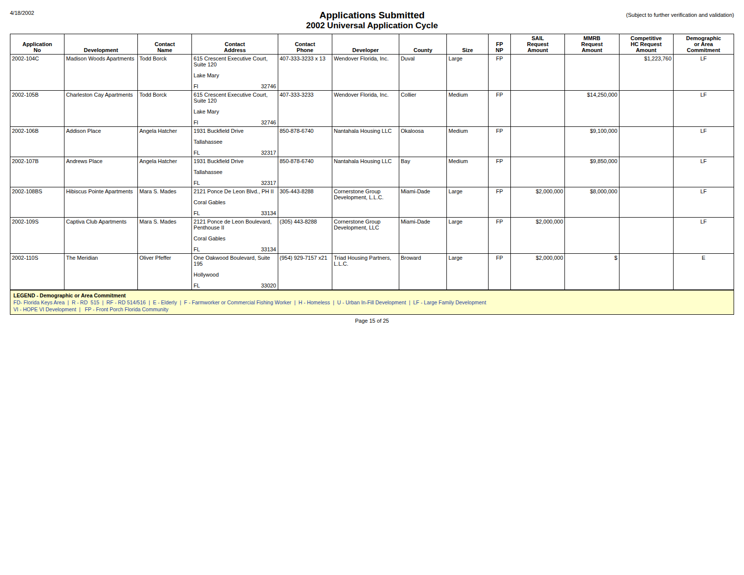4/18/2002
(Subject to further verification and validation)
Applications Submitted
2002 Universal Application Cycle
| Application No | Development | Contact Name | Contact Address | Contact Phone | Developer | County | Size | FP NP | SAIL Request Amount | MMRB Request Amount | Competitive HC Request Amount | Demographic or Area Commitment |
| --- | --- | --- | --- | --- | --- | --- | --- | --- | --- | --- | --- | --- |
| 2002-104C | Madison Woods Apartments | Todd Borck | 615 Crescent Executive Court, Suite 120 Lake Mary Fl 32746 | 407-333-3233 x 13 | Wendover Florida, Inc. | Duval | Large | FP | | | $1,223,760 | LF |
| 2002-105B | Charleston Cay Apartments | Todd Borck | 615 Crescent Executive Court, Suite 120 Lake Mary Fl 32746 | 407-333-3233 | Wendover Florida, Inc. | Collier | Medium | FP | | $14,250,000 | | LF |
| 2002-106B | Addison Place | Angela Hatcher | 1931 Buckfield Drive Tallahassee FL 32317 | 850-878-6740 | Nantahala Housing LLC | Okaloosa | Medium | FP | | $9,100,000 | | LF |
| 2002-107B | Andrews Place | Angela Hatcher | 1931 Buckfield Drive Tallahassee FL 32317 | 850-878-6740 | Nantahala Housing LLC | Bay | Medium | FP | | $9,850,000 | | LF |
| 2002-108BS | Hibiscus Pointe Apartments | Mara S. Mades | 2121 Ponce De Leon Blvd., PH II Coral Gables FL 33134 | 305-443-8288 | Cornerstone Group Development, L.L.C. | Miami-Dade | Large | FP | $2,000,000 | $8,000,000 | | LF |
| 2002-109S | Captiva Club Apartments | Mara S. Mades | 2121 Ponce de Leon Boulevard, Penthouse II Coral Gables FL 33134 | (305) 443-8288 | Cornerstone Group Development, LLC | Miami-Dade | Large | FP | $2,000,000 | | | LF |
| 2002-110S | The Meridian | Oliver Pfeffer | One Oakwood Boulevard, Suite 195 Hollywood FL 33020 | (954) 929-7157 x21 | Triad Housing Partners, L.L.C. | Broward | Large | FP | $2,000,000 | $ | | E |
LEGEND - Demographic or Area Commitment
FD- Florida Keys Area | R - RD 515 | RF - RD 514/516 | E - Elderly | F - Farmworker or Commercial Fishing Worker | H - Homeless | U - Urban In-Fill Development | LF - Large Family Development
VI - HOPE VI Development | FP - Front Porch Florida Community
Page 15 of 25